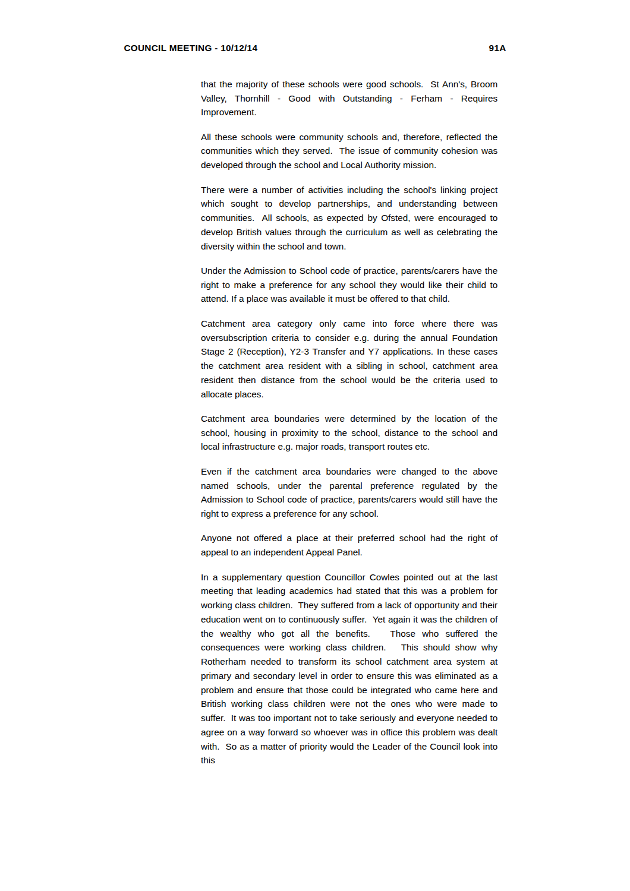Council Meeting - 10/12/14 91A
that the majority of these schools were good schools. St Ann's, Broom Valley, Thornhill - Good with Outstanding - Ferham - Requires Improvement.
All these schools were community schools and, therefore, reflected the communities which they served. The issue of community cohesion was developed through the school and Local Authority mission.
There were a number of activities including the school's linking project which sought to develop partnerships, and understanding between communities. All schools, as expected by Ofsted, were encouraged to develop British values through the curriculum as well as celebrating the diversity within the school and town.
Under the Admission to School code of practice, parents/carers have the right to make a preference for any school they would like their child to attend. If a place was available it must be offered to that child.
Catchment area category only came into force where there was oversubscription criteria to consider e.g. during the annual Foundation Stage 2 (Reception), Y2-3 Transfer and Y7 applications. In these cases the catchment area resident with a sibling in school, catchment area resident then distance from the school would be the criteria used to allocate places.
Catchment area boundaries were determined by the location of the school, housing in proximity to the school, distance to the school and local infrastructure e.g. major roads, transport routes etc.
Even if the catchment area boundaries were changed to the above named schools, under the parental preference regulated by the Admission to School code of practice, parents/carers would still have the right to express a preference for any school.
Anyone not offered a place at their preferred school had the right of appeal to an independent Appeal Panel.
In a supplementary question Councillor Cowles pointed out at the last meeting that leading academics had stated that this was a problem for working class children. They suffered from a lack of opportunity and their education went on to continuously suffer. Yet again it was the children of the wealthy who got all the benefits. Those who suffered the consequences were working class children. This should show why Rotherham needed to transform its school catchment area system at primary and secondary level in order to ensure this was eliminated as a problem and ensure that those could be integrated who came here and British working class children were not the ones who were made to suffer. It was too important not to take seriously and everyone needed to agree on a way forward so whoever was in office this problem was dealt with. So as a matter of priority would the Leader of the Council look into this